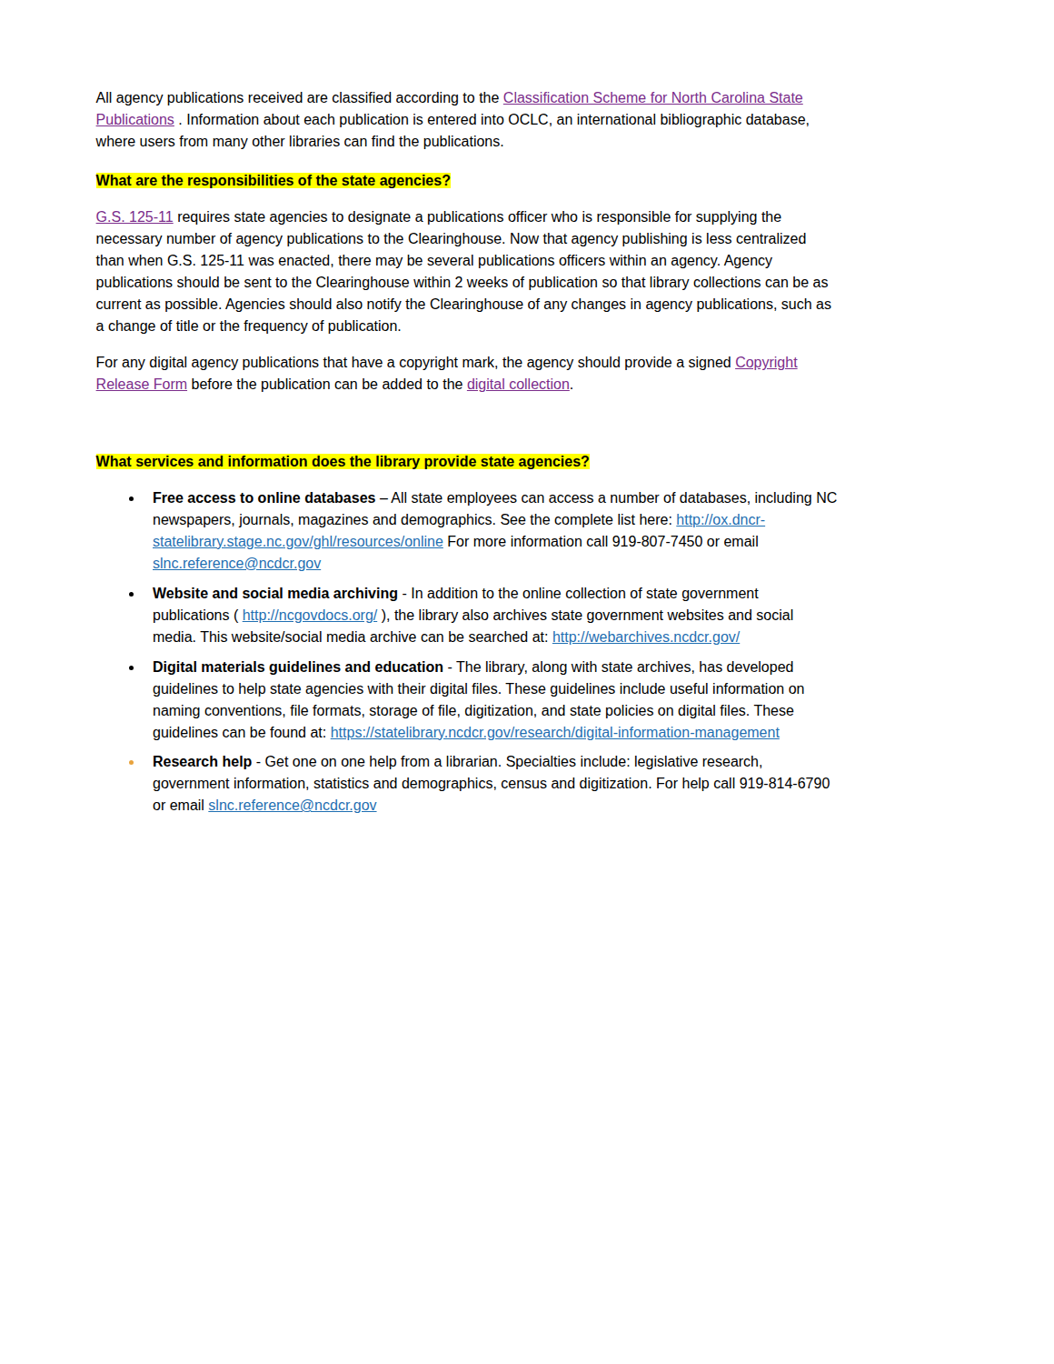All agency publications received are classified according to the Classification Scheme for North Carolina State Publications . Information about each publication is entered into OCLC, an international bibliographic database, where users from many other libraries can find the publications.
What are the responsibilities of the state agencies?
G.S. 125-11 requires state agencies to designate a publications officer who is responsible for supplying the necessary number of agency publications to the Clearinghouse. Now that agency publishing is less centralized than when G.S. 125-11 was enacted, there may be several publications officers within an agency. Agency publications should be sent to the Clearinghouse within 2 weeks of publication so that library collections can be as current as possible. Agencies should also notify the Clearinghouse of any changes in agency publications, such as a change of title or the frequency of publication.
For any digital agency publications that have a copyright mark, the agency should provide a signed Copyright Release Form before the publication can be added to the digital collection.
What services and information does the library provide state agencies?
Free access to online databases – All state employees can access a number of databases, including NC newspapers, journals, magazines and demographics. See the complete list here: http://ox.dncr-statelibrary.stage.nc.gov/ghl/resources/online For more information call 919-807-7450 or email slnc.reference@ncdcr.gov
Website and social media archiving - In addition to the online collection of state government publications ( http://ncgovdocs.org/ ), the library also archives state government websites and social media. This website/social media archive can be searched at: http://webarchives.ncdcr.gov/
Digital materials guidelines and education - The library, along with state archives, has developed guidelines to help state agencies with their digital files. These guidelines include useful information on naming conventions, file formats, storage of file, digitization, and state policies on digital files. These guidelines can be found at: https://statelibrary.ncdcr.gov/research/digital-information-management
Research help - Get one on one help from a librarian. Specialties include: legislative research, government information, statistics and demographics, census and digitization. For help call 919-814-6790 or email slnc.reference@ncdcr.gov